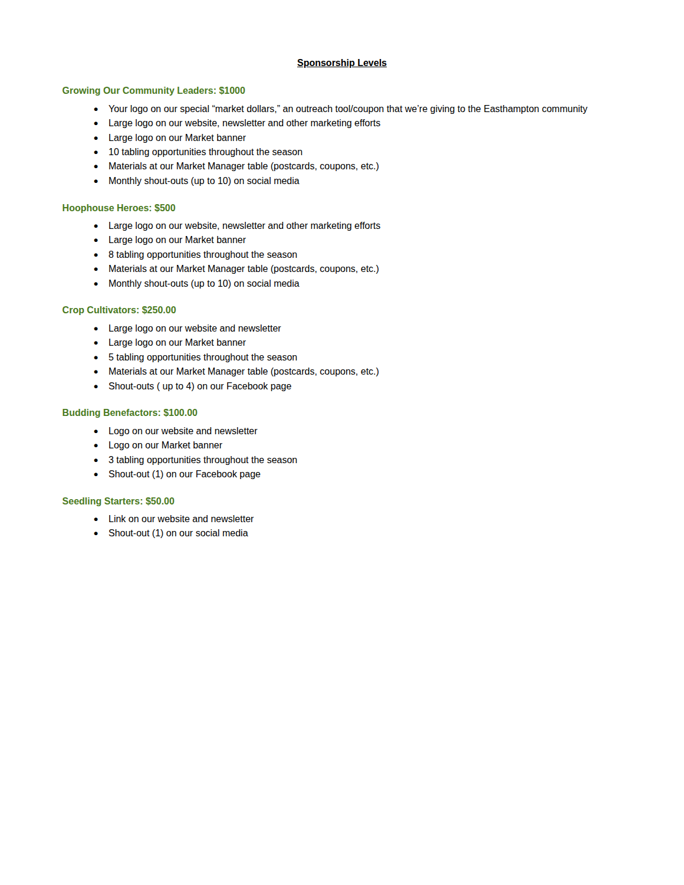Sponsorship Levels
Growing Our Community Leaders: $1000
Your logo on our special “market dollars,” an outreach tool/coupon that we’re giving to the Easthampton community
Large logo on our website, newsletter and other marketing efforts
Large logo on our Market banner
10 tabling opportunities throughout the season
Materials at our Market Manager table (postcards, coupons, etc.)
Monthly shout-outs (up to 10) on social media
Hoophouse Heroes: $500
Large logo on our website, newsletter and other marketing efforts
Large logo on our Market banner
8 tabling opportunities throughout the season
Materials at our Market Manager table (postcards, coupons, etc.)
Monthly shout-outs (up to 10) on social media
Crop Cultivators: $250.00
Large logo on our website and newsletter
Large logo on our Market banner
5 tabling opportunities throughout the season
Materials at our Market Manager table (postcards, coupons, etc.)
Shout-outs ( up to 4) on our Facebook page
Budding Benefactors: $100.00
Logo on our website and newsletter
Logo on our Market banner
3 tabling opportunities throughout the season
Shout-out (1) on our Facebook page
Seedling Starters: $50.00
Link on our website and newsletter
Shout-out (1) on our social media